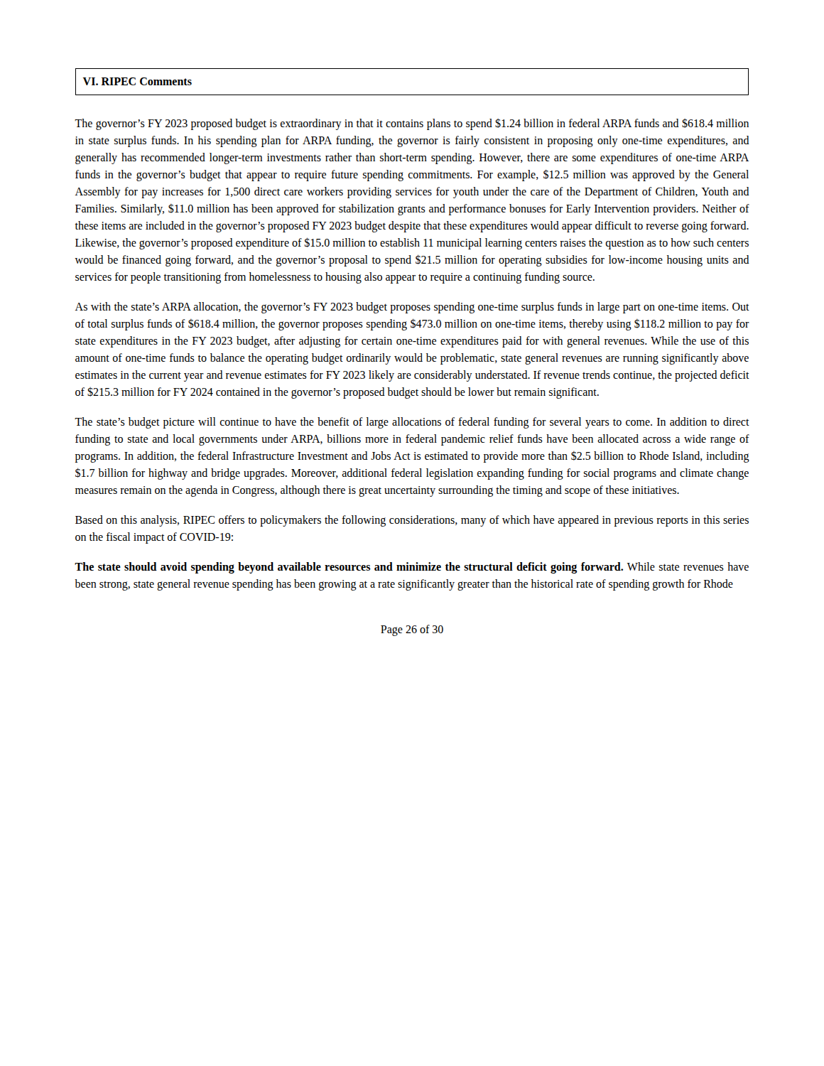VI. RIPEC Comments
The governor’s FY 2023 proposed budget is extraordinary in that it contains plans to spend $1.24 billion in federal ARPA funds and $618.4 million in state surplus funds. In his spending plan for ARPA funding, the governor is fairly consistent in proposing only one-time expenditures, and generally has recommended longer-term investments rather than short-term spending. However, there are some expenditures of one-time ARPA funds in the governor’s budget that appear to require future spending commitments. For example, $12.5 million was approved by the General Assembly for pay increases for 1,500 direct care workers providing services for youth under the care of the Department of Children, Youth and Families. Similarly, $11.0 million has been approved for stabilization grants and performance bonuses for Early Intervention providers. Neither of these items are included in the governor’s proposed FY 2023 budget despite that these expenditures would appear difficult to reverse going forward. Likewise, the governor’s proposed expenditure of $15.0 million to establish 11 municipal learning centers raises the question as to how such centers would be financed going forward, and the governor’s proposal to spend $21.5 million for operating subsidies for low-income housing units and services for people transitioning from homelessness to housing also appear to require a continuing funding source.
As with the state’s ARPA allocation, the governor’s FY 2023 budget proposes spending one-time surplus funds in large part on one-time items. Out of total surplus funds of $618.4 million, the governor proposes spending $473.0 million on one-time items, thereby using $118.2 million to pay for state expenditures in the FY 2023 budget, after adjusting for certain one-time expenditures paid for with general revenues. While the use of this amount of one-time funds to balance the operating budget ordinarily would be problematic, state general revenues are running significantly above estimates in the current year and revenue estimates for FY 2023 likely are considerably understated. If revenue trends continue, the projected deficit of $215.3 million for FY 2024 contained in the governor’s proposed budget should be lower but remain significant.
The state’s budget picture will continue to have the benefit of large allocations of federal funding for several years to come. In addition to direct funding to state and local governments under ARPA, billions more in federal pandemic relief funds have been allocated across a wide range of programs. In addition, the federal Infrastructure Investment and Jobs Act is estimated to provide more than $2.5 billion to Rhode Island, including $1.7 billion for highway and bridge upgrades. Moreover, additional federal legislation expanding funding for social programs and climate change measures remain on the agenda in Congress, although there is great uncertainty surrounding the timing and scope of these initiatives.
Based on this analysis, RIPEC offers to policymakers the following considerations, many of which have appeared in previous reports in this series on the fiscal impact of COVID-19:
The state should avoid spending beyond available resources and minimize the structural deficit going forward. While state revenues have been strong, state general revenue spending has been growing at a rate significantly greater than the historical rate of spending growth for Rhode
Page 26 of 30